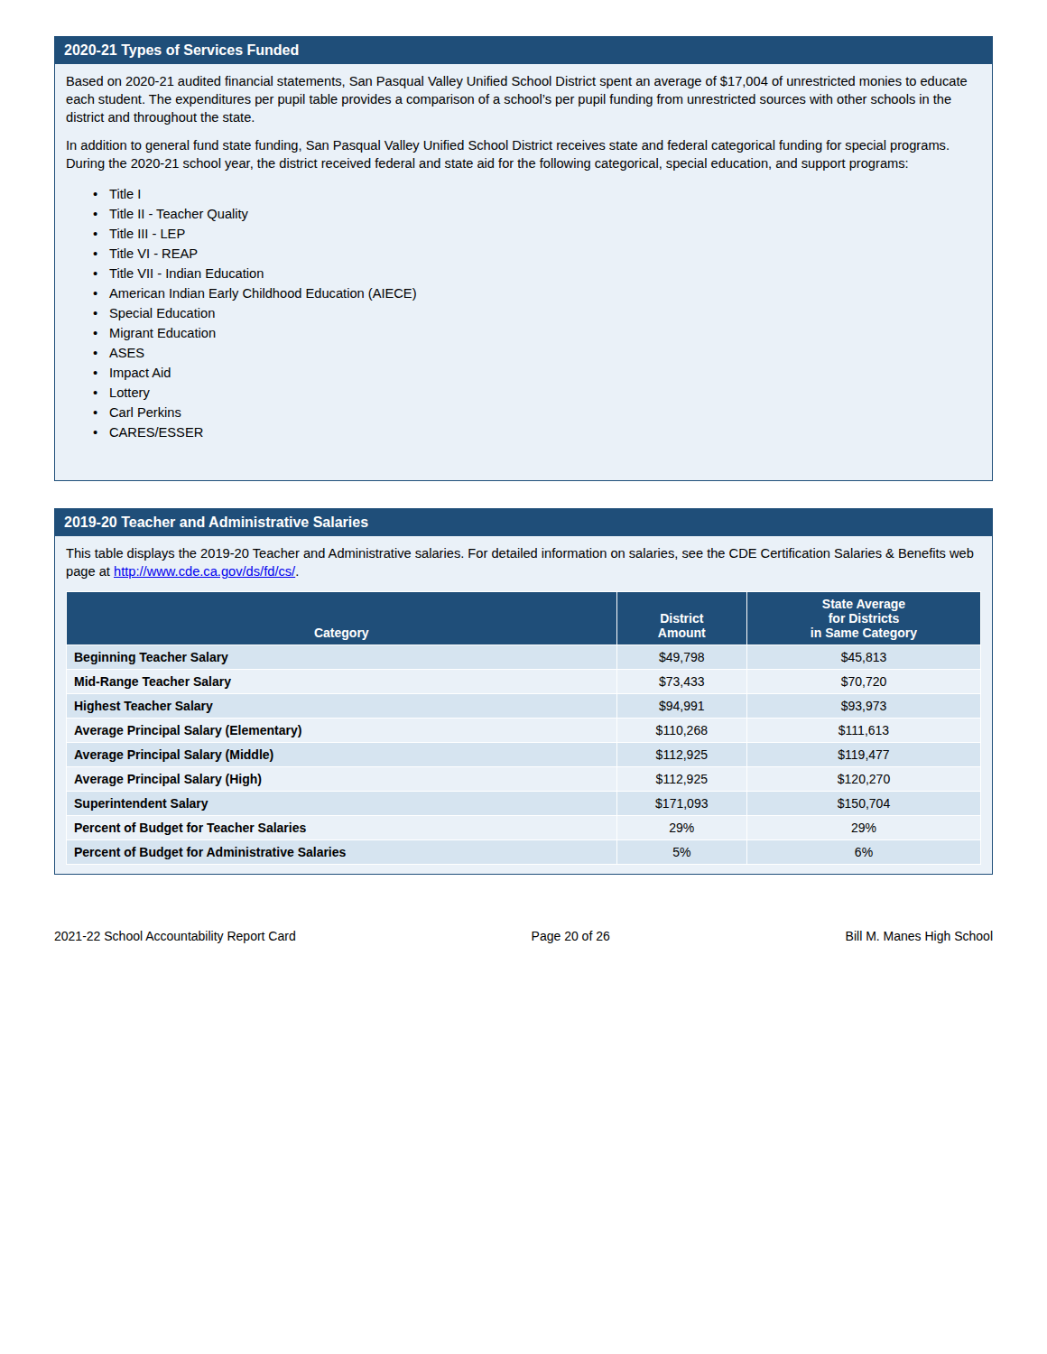2020-21 Types of Services Funded
Based on 2020-21 audited financial statements, San Pasqual Valley Unified School District spent an average of $17,004 of unrestricted monies to educate each student. The expenditures per pupil table provides a comparison of a school’s per pupil funding from unrestricted sources with other schools in the district and throughout the state.
In addition to general fund state funding, San Pasqual Valley Unified School District receives state and federal categorical funding for special programs. During the 2020-21 school year, the district received federal and state aid for the following categorical, special education, and support programs:
Title I
Title II - Teacher Quality
Title III - LEP
Title VI - REAP
Title VII - Indian Education
American Indian Early Childhood Education (AIECE)
Special Education
Migrant Education
ASES
Impact Aid
Lottery
Carl Perkins
CARES/ESSER
2019-20 Teacher and Administrative Salaries
This table displays the 2019-20 Teacher and Administrative salaries. For detailed information on salaries, see the CDE Certification Salaries & Benefits web page at http://www.cde.ca.gov/ds/fd/cs/.
| Category | District Amount | State Average for Districts in Same Category |
| --- | --- | --- |
| Beginning Teacher Salary | $49,798 | $45,813 |
| Mid-Range Teacher Salary | $73,433 | $70,720 |
| Highest Teacher Salary | $94,991 | $93,973 |
| Average Principal Salary (Elementary) | $110,268 | $111,613 |
| Average Principal Salary (Middle) | $112,925 | $119,477 |
| Average Principal Salary (High) | $112,925 | $120,270 |
| Superintendent Salary | $171,093 | $150,704 |
| Percent of Budget for Teacher Salaries | 29% | 29% |
| Percent of Budget for Administrative Salaries | 5% | 6% |
2021-22 School Accountability Report Card
Page 20 of 26
Bill M. Manes High School